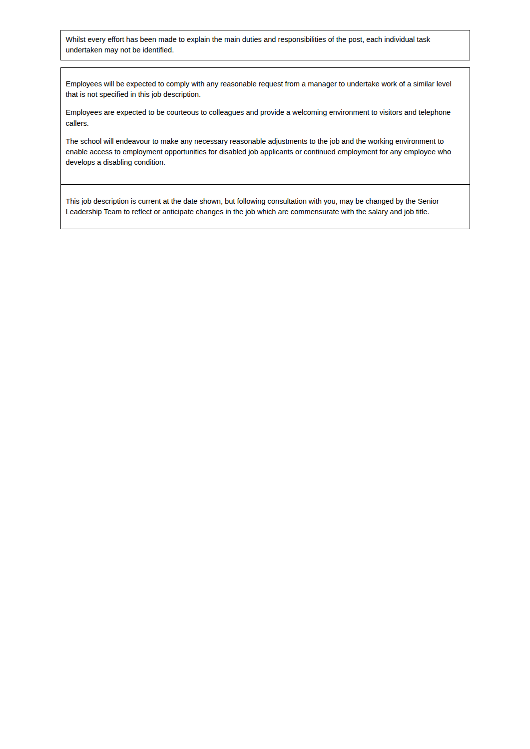Whilst every effort has been made to explain the main duties and responsibilities of the post, each individual task undertaken may not be identified.
Employees will be expected to comply with any reasonable request from a manager to undertake work of a similar level that is not specified in this job description.
Employees are expected to be courteous to colleagues and provide a welcoming environment to visitors and telephone callers.
The school will endeavour to make any necessary reasonable adjustments to the job and the working environment to enable access to employment opportunities for disabled job applicants or continued employment for any employee who develops a disabling condition.
This job description is current at the date shown, but following consultation with you, may be changed by the Senior Leadership Team to reflect or anticipate changes in the job which are commensurate with the salary and job title.